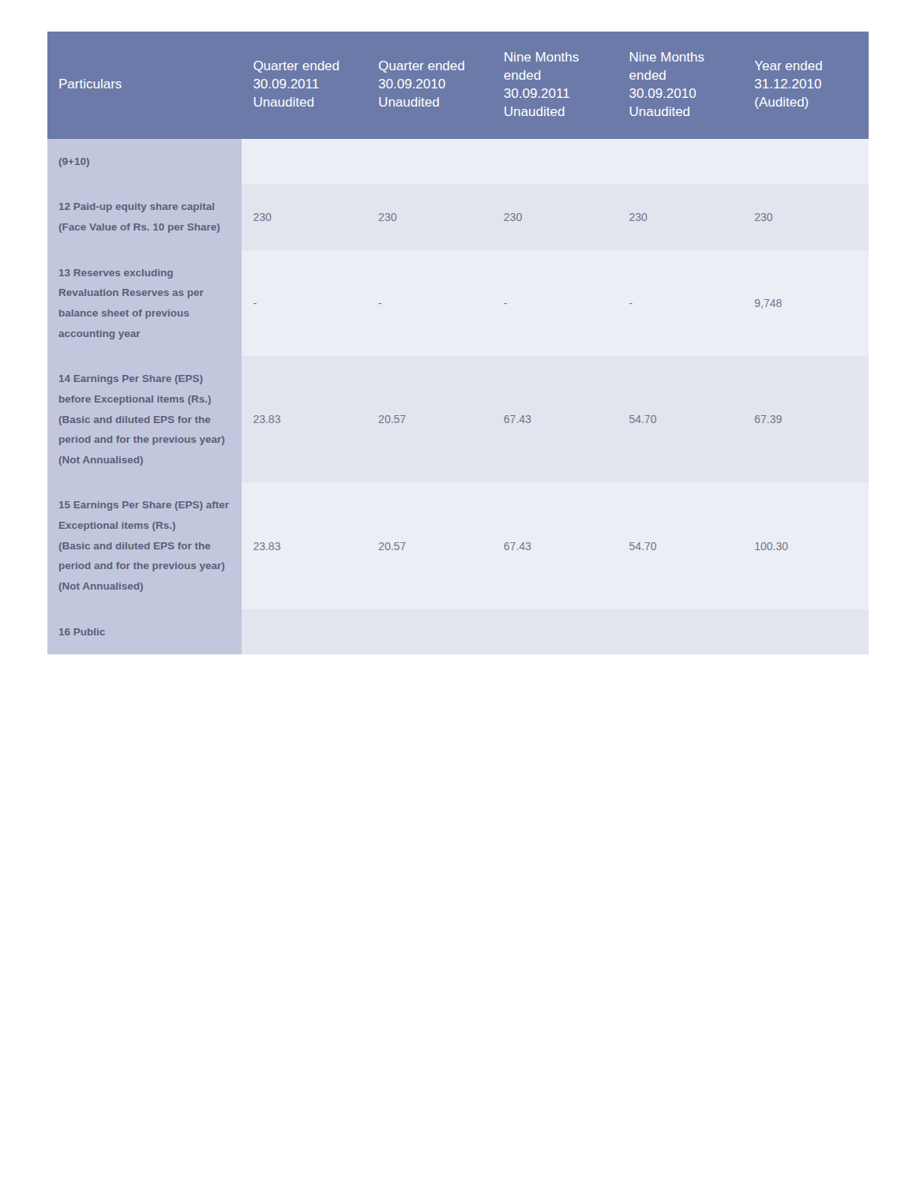| Particulars | Quarter ended 30.09.2011 Unaudited | Quarter ended 30.09.2010 Unaudited | Nine Months ended 30.09.2011 Unaudited | Nine Months ended 30.09.2010 Unaudited | Year ended 31.12.2010 (Audited) |
| --- | --- | --- | --- | --- | --- |
| (9+10) | | | | | |
| 12 Paid-up equity share capital (Face Value of Rs. 10 per Share) | 230 | 230 | 230 | 230 | 230 |
| 13 Reserves excluding Revaluation Reserves as per balance sheet of previous accounting year | - | - | - | - | 9,748 |
| 14 Earnings Per Share (EPS) before Exceptional items (Rs.) (Basic and diluted EPS for the period and for the previous year) (Not Annualised) | 23.83 | 20.57 | 67.43 | 54.70 | 67.39 |
| 15 Earnings Per Share (EPS) after Exceptional items (Rs.) (Basic and diluted EPS for the period and for the previous year) (Not Annualised) | 23.83 | 20.57 | 67.43 | 54.70 | 100.30 |
| 16 Public | | | | | |